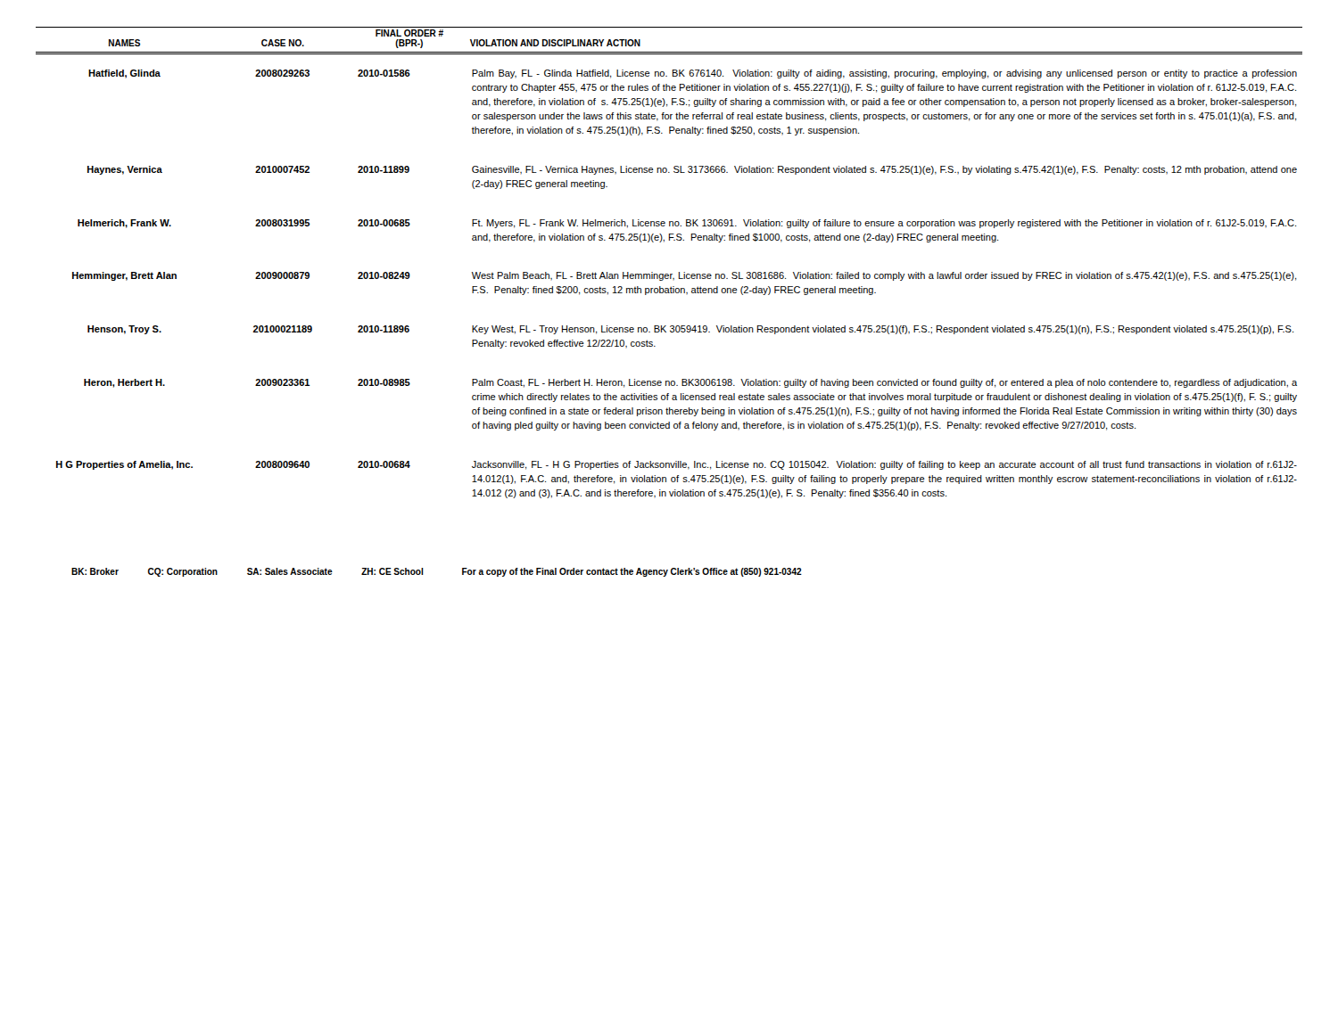| NAMES | CASE NO. | FINAL ORDER # (BPR-) | VIOLATION AND DISCIPLINARY ACTION |
| --- | --- | --- | --- |
| Hatfield, Glinda | 2008029263 | 2010-01586 | Palm Bay, FL - Glinda Hatfield, License no. BK 676140. Violation: guilty of aiding, assisting, procuring, employing, or advising any unlicensed person or entity to practice a profession contrary to Chapter 455, 475 or the rules of the Petitioner in violation of s. 455.227(1)(j), F. S.; guilty of failure to have current registration with the Petitioner in violation of r. 61J2-5.019, F.A.C. and, therefore, in violation of s. 475.25(1)(e), F.S.; guilty of sharing a commission with, or paid a fee or other compensation to, a person not properly licensed as a broker, broker-salesperson, or salesperson under the laws of this state, for the referral of real estate business, clients, prospects, or customers, or for any one or more of the services set forth in s. 475.01(1)(a), F.S. and, therefore, in violation of s. 475.25(1)(h), F.S. Penalty: fined $250, costs, 1 yr. suspension. |
| Haynes, Vernica | 2010007452 | 2010-11899 | Gainesville, FL - Vernica Haynes, License no. SL 3173666. Violation: Respondent violated s. 475.25(1)(e), F.S., by violating s.475.42(1)(e), F.S. Penalty: costs, 12 mth probation, attend one (2-day) FREC general meeting. |
| Helmerich, Frank W. | 2008031995 | 2010-00685 | Ft. Myers, FL - Frank W. Helmerich, License no. BK 130691. Violation: guilty of failure to ensure a corporation was properly registered with the Petitioner in violation of r. 61J2-5.019, F.A.C. and, therefore, in violation of s. 475.25(1)(e), F.S. Penalty: fined $1000, costs, attend one (2-day) FREC general meeting. |
| Hemminger, Brett Alan | 2009000879 | 2010-08249 | West Palm Beach, FL - Brett Alan Hemminger, License no. SL 3081686. Violation: failed to comply with a lawful order issued by FREC in violation of s.475.42(1)(e), F.S. and s.475.25(1)(e), F.S. Penalty: fined $200, costs, 12 mth probation, attend one (2-day) FREC general meeting. |
| Henson, Troy S. | 20100021189 | 2010-11896 | Key West, FL - Troy Henson, License no. BK 3059419. Violation Respondent violated s.475.25(1)(f), F.S.; Respondent violated s.475.25(1)(n), F.S.; Respondent violated s.475.25(1)(p), F.S. Penalty: revoked effective 12/22/10, costs. |
| Heron, Herbert H. | 2009023361 | 2010-08985 | Palm Coast, FL - Herbert H. Heron, License no. BK3006198. Violation: guilty of having been convicted or found guilty of, or entered a plea of nolo contendere to, regardless of adjudication, a crime which directly relates to the activities of a licensed real estate sales associate or that involves moral turpitude or fraudulent or dishonest dealing in violation of s.475.25(1)(f), F. S.; guilty of being confined in a state or federal prison thereby being in violation of s.475.25(1)(n), F.S.; guilty of not having informed the Florida Real Estate Commission in writing within thirty (30) days of having pled guilty or having been convicted of a felony and, therefore, is in violation of s.475.25(1)(p), F.S. Penalty: revoked effective 9/27/2010, costs. |
| H G Properties of Amelia, Inc. | 2008009640 | 2010-00684 | Jacksonville, FL - H G Properties of Jacksonville, Inc., License no. CQ 1015042. Violation: guilty of failing to keep an accurate account of all trust fund transactions in violation of r.61J2-14.012(1), F.A.C. and, therefore, in violation of s.475.25(1)(e), F.S. guilty of failing to properly prepare the required written monthly escrow statement-reconciliations in violation of r.61J2-14.012 (2) and (3), F.A.C. and is therefore, in violation of s.475.25(1)(e), F. S. Penalty: fined $356.40 in costs. |
BK: Broker CQ: Corporation SA: Sales Associate ZH: CE School For a copy of the Final Order contact the Agency Clerk’s Office at (850) 921-0342